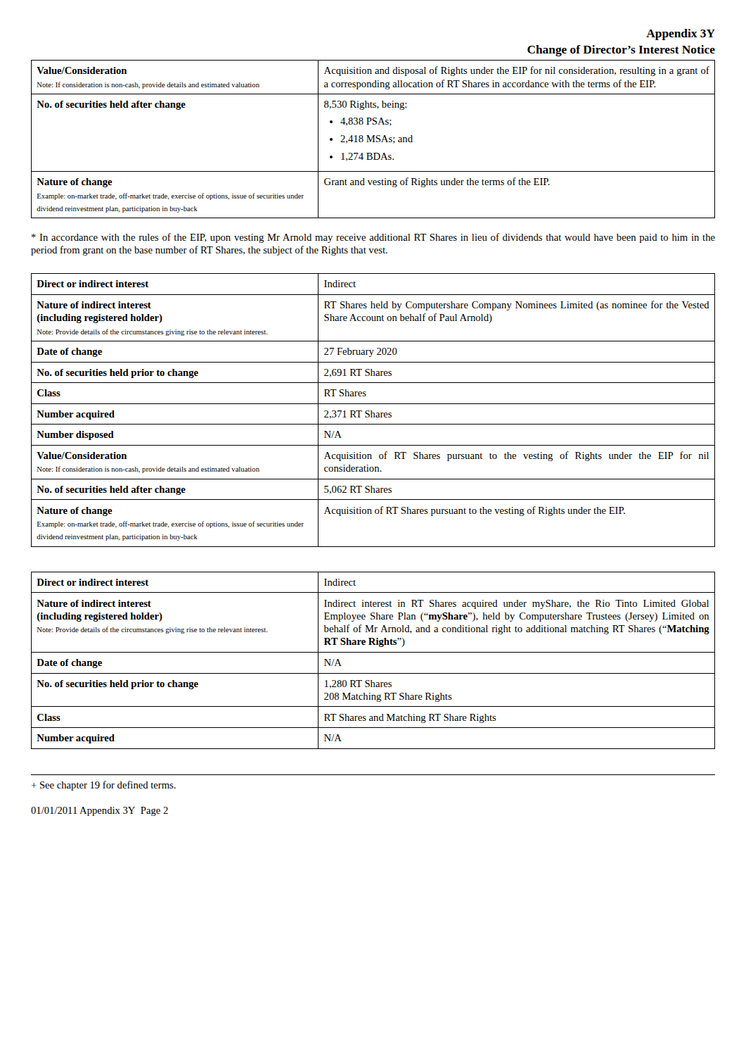Appendix 3Y
Change of Director’s Interest Notice
| Value/Consideration Note: If consideration is non-cash, provide details and estimated valuation | Acquisition and disposal of Rights under the EIP for nil consideration, resulting in a grant of a corresponding allocation of RT Shares in accordance with the terms of the EIP. |
| No. of securities held after change | 8,530 Rights, being: 4,838 PSAs; 2,418 MSAs; and 1,274 BDAs. |
| Nature of change Example: on-market trade, off-market trade, exercise of options, issue of securities under dividend reinvestment plan, participation in buy-back | Grant and vesting of Rights under the terms of the EIP. |
* In accordance with the rules of the EIP, upon vesting Mr Arnold may receive additional RT Shares in lieu of dividends that would have been paid to him in the period from grant on the base number of RT Shares, the subject of the Rights that vest.
| Direct or indirect interest | Indirect |
| Nature of indirect interest (including registered holder) Note: Provide details of the circumstances giving rise to the relevant interest. | RT Shares held by Computershare Company Nominees Limited (as nominee for the Vested Share Account on behalf of Paul Arnold) |
| Date of change | 27 February 2020 |
| No. of securities held prior to change | 2,691 RT Shares |
| Class | RT Shares |
| Number acquired | 2,371 RT Shares |
| Number disposed | N/A |
| Value/Consideration Note: If consideration is non-cash, provide details and estimated valuation | Acquisition of RT Shares pursuant to the vesting of Rights under the EIP for nil consideration. |
| No. of securities held after change | 5,062 RT Shares |
| Nature of change Example: on-market trade, off-market trade, exercise of options, issue of securities under dividend reinvestment plan, participation in buy-back | Acquisition of RT Shares pursuant to the vesting of Rights under the EIP. |
| Direct or indirect interest | Indirect |
| Nature of indirect interest (including registered holder) Note: Provide details of the circumstances giving rise to the relevant interest. | Indirect interest in RT Shares acquired under myShare, the Rio Tinto Limited Global Employee Share Plan (“ myShare ”), held by Computershare Trustees (Jersey) Limited on behalf of Mr Arnold, and a conditional right to additional matching RT Shares (“ Matching RT Share Rights ”) |
| Date of change | N/A |
| No. of securities held prior to change | 1,280 RT Shares 208 Matching RT Share Rights |
| Class | RT Shares and Matching RT Share Rights |
| Number acquired | N/A |
+ See chapter 19 for defined terms.
01/01/2011 Appendix 3Y Page 2